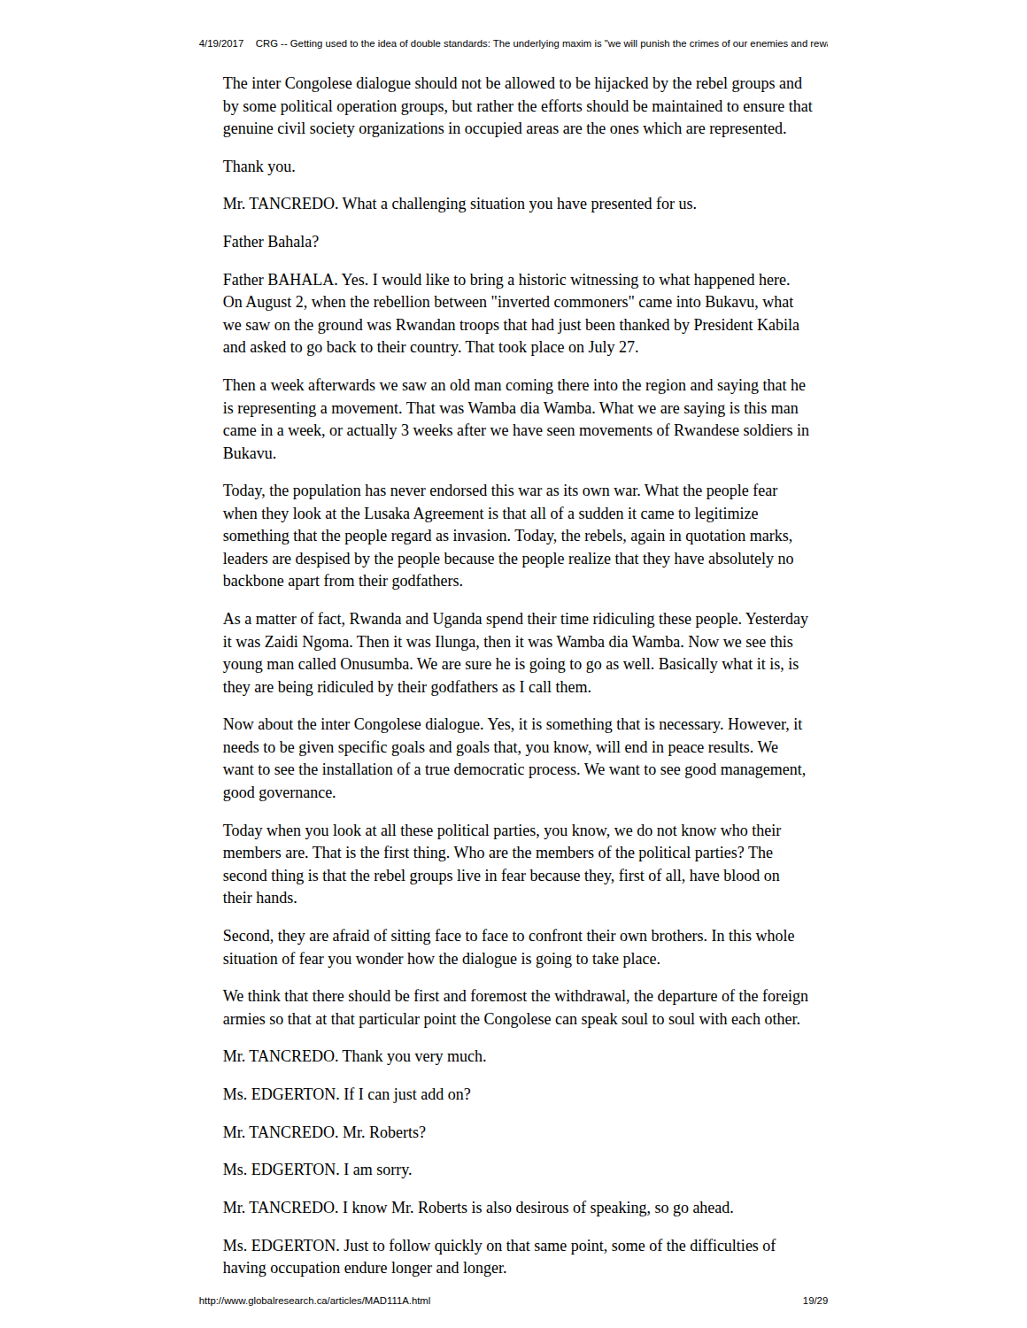4/19/2017 CRG -- Getting used to the idea of double standards: The underlying maxim is "we will punish the crimes of our enemies and reward the crimes of our fri…
The inter Congolese dialogue should not be allowed to be hijacked by the rebel groups and by some political operation groups, but rather the efforts should be maintained to ensure that genuine civil society organizations in occupied areas are the ones which are represented.
Thank you.
Mr. TANCREDO. What a challenging situation you have presented for us.
Father Bahala?
Father BAHALA. Yes. I would like to bring a historic witnessing to what happened here. On August 2, when the rebellion between "inverted commoners" came into Bukavu, what we saw on the ground was Rwandan troops that had just been thanked by President Kabila and asked to go back to their country. That took place on July 27.
Then a week afterwards we saw an old man coming there into the region and saying that he is representing a movement. That was Wamba dia Wamba. What we are saying is this man came in a week, or actually 3 weeks after we have seen movements of Rwandese soldiers in Bukavu.
Today, the population has never endorsed this war as its own war. What the people fear when they look at the Lusaka Agreement is that all of a sudden it came to legitimize something that the people regard as invasion. Today, the rebels, again in quotation marks, leaders are despised by the people because the people realize that they have absolutely no backbone apart from their godfathers.
As a matter of fact, Rwanda and Uganda spend their time ridiculing these people. Yesterday it was Zaidi Ngoma. Then it was Ilunga, then it was Wamba dia Wamba. Now we see this young man called Onusumba. We are sure he is going to go as well. Basically what it is, is they are being ridiculed by their godfathers as I call them.
Now about the inter Congolese dialogue. Yes, it is something that is necessary. However, it needs to be given specific goals and goals that, you know, will end in peace results. We want to see the installation of a true democratic process. We want to see good management, good governance.
Today when you look at all these political parties, you know, we do not know who their members are. That is the first thing. Who are the members of the political parties? The second thing is that the rebel groups live in fear because they, first of all, have blood on their hands.
Second, they are afraid of sitting face to face to confront their own brothers. In this whole situation of fear you wonder how the dialogue is going to take place.
We think that there should be first and foremost the withdrawal, the departure of the foreign armies so that at that particular point the Congolese can speak soul to soul with each other.
Mr. TANCREDO. Thank you very much.
Ms. EDGERTON. If I can just add on?
Mr. TANCREDO. Mr. Roberts?
Ms. EDGERTON. I am sorry.
Mr. TANCREDO. I know Mr. Roberts is also desirous of speaking, so go ahead.
Ms. EDGERTON. Just to follow quickly on that same point, some of the difficulties of having occupation endure longer and longer.
http://www.globalresearch.ca/articles/MAD111A.html 19/29